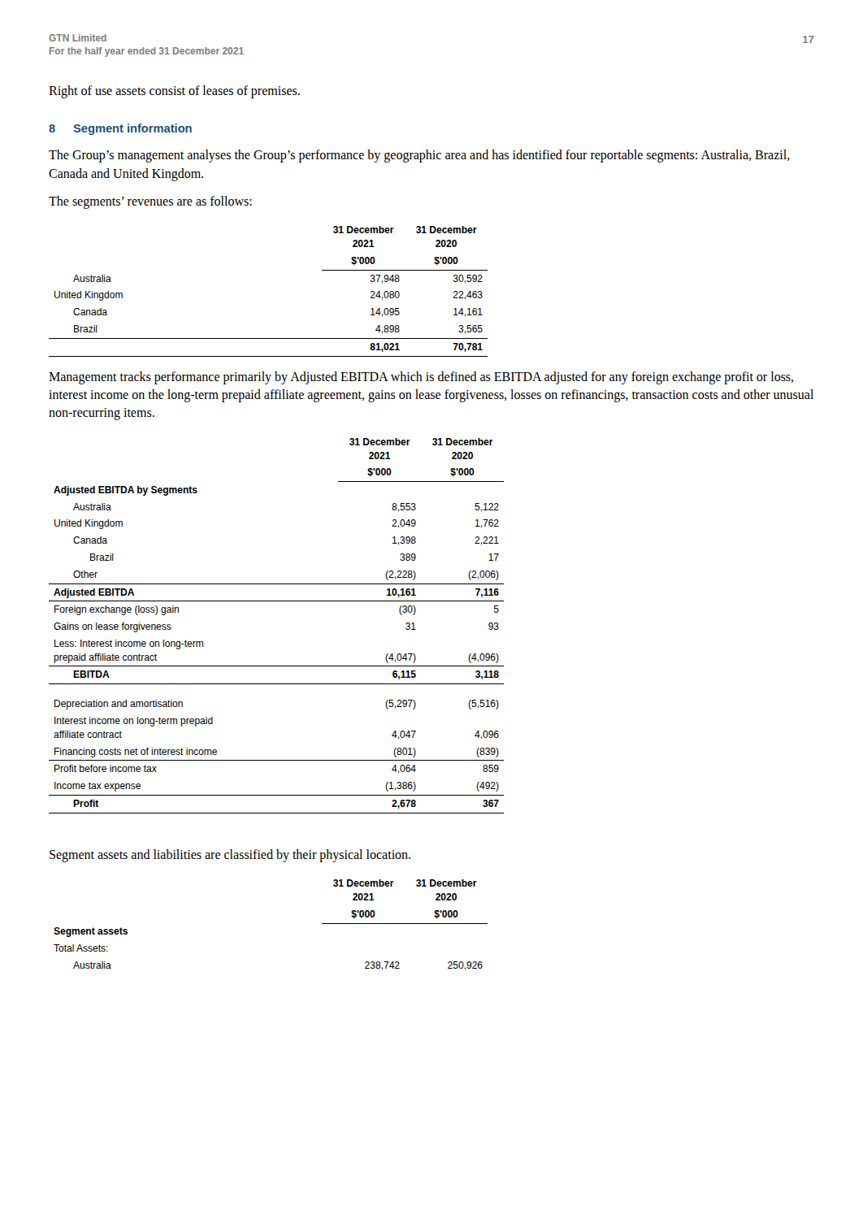GTN Limited
For the half year ended 31 December 2021
17
Right of use assets consist of leases of premises.
8 Segment information
The Group’s management analyses the Group’s performance by geographic area and has identified four reportable segments: Australia, Brazil, Canada and United Kingdom.
The segments’ revenues are as follows:
| | 31 December 2021 | 31 December 2020 |
| | $'000 | $'000 |
| Australia | 37,948 | 30,592 |
| United Kingdom | 24,080 | 22,463 |
| Canada | 14,095 | 14,161 |
| Brazil | 4,898 | 3,565 |
| | 81,021 | 70,781 |
Management tracks performance primarily by Adjusted EBITDA which is defined as EBITDA adjusted for any foreign exchange profit or loss, interest income on the long-term prepaid affiliate agreement, gains on lease forgiveness, losses on refinancings, transaction costs and other unusual non-recurring items.
| | 31 December 2021 | 31 December 2020 |
| | $'000 | $'000 |
| Adjusted EBITDA by Segments | | |
| Australia | 8,553 | 5,122 |
| United Kingdom | 2,049 | 1,762 |
| Canada | 1,398 | 2,221 |
| Brazil | 389 | 17 |
| Other | (2,228) | (2,006) |
| Adjusted EBITDA | 10,161 | 7,116 |
| Foreign exchange (loss) gain | (30) | 5 |
| Gains on lease forgiveness | 31 | 93 |
| Less: Interest income on long-term prepaid affiliate contract | (4,047) | (4,096) |
| EBITDA | 6,115 | 3,118 |
| Depreciation and amortisation | (5,297) | (5,516) |
| Interest income on long-term prepaid affiliate contract | 4,047 | 4,096 |
| Financing costs net of interest income | (801) | (839) |
| Profit before income tax | 4,064 | 859 |
| Income tax expense | (1,386) | (492) |
| Profit | 2,678 | 367 |
Segment assets and liabilities are classified by their physical location.
| | 31 December 2021 | 31 December 2020 |
| | $'000 | $'000 |
| Segment assets | | |
| Total Assets: | | |
| Australia | 238,742 | 250,926 |